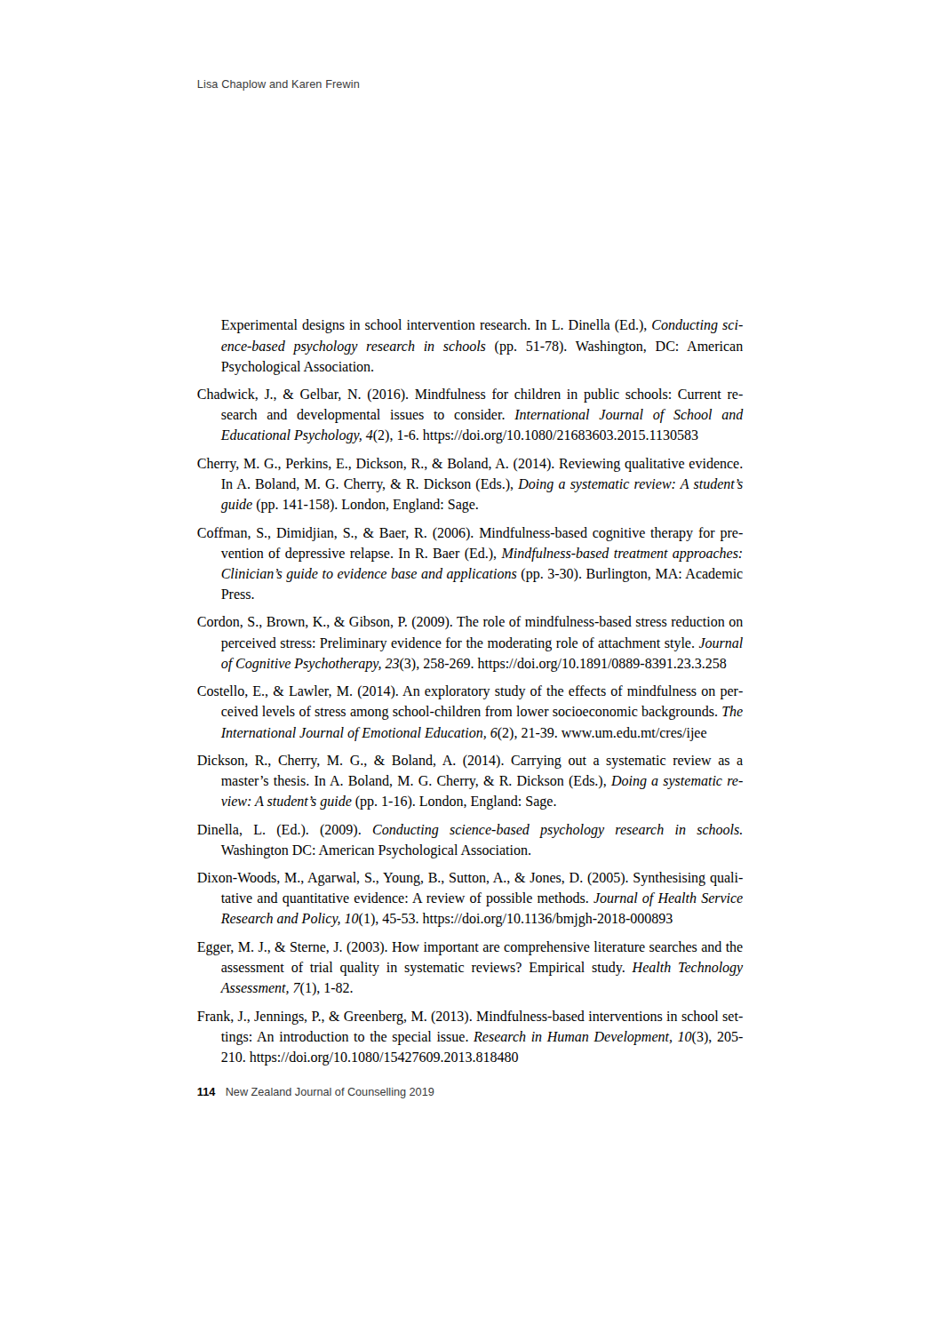Lisa Chaplow and Karen Frewin
Experimental designs in school intervention research. In L. Dinella (Ed.), Conducting science-based psychology research in schools (pp. 51-78). Washington, DC: American Psychological Association.
Chadwick, J., & Gelbar, N. (2016). Mindfulness for children in public schools: Current research and developmental issues to consider. International Journal of School and Educational Psychology, 4(2), 1-6. https://doi.org/10.1080/21683603.2015.1130583
Cherry, M. G., Perkins, E., Dickson, R., & Boland, A. (2014). Reviewing qualitative evidence. In A. Boland, M. G. Cherry, & R. Dickson (Eds.), Doing a systematic review: A student’s guide (pp. 141-158). London, England: Sage.
Coffman, S., Dimidjian, S., & Baer, R. (2006). Mindfulness-based cognitive therapy for prevention of depressive relapse. In R. Baer (Ed.), Mindfulness-based treatment approaches: Clinician’s guide to evidence base and applications (pp. 3-30). Burlington, MA: Academic Press.
Cordon, S., Brown, K., & Gibson, P. (2009). The role of mindfulness-based stress reduction on perceived stress: Preliminary evidence for the moderating role of attachment style. Journal of Cognitive Psychotherapy, 23(3), 258-269. https://doi.org/10.1891/0889-8391.23.3.258
Costello, E., & Lawler, M. (2014). An exploratory study of the effects of mindfulness on perceived levels of stress among school-children from lower socioeconomic backgrounds. The International Journal of Emotional Education, 6(2), 21-39. www.um.edu.mt/cres/ijee
Dickson, R., Cherry, M. G., & Boland, A. (2014). Carrying out a systematic review as a master’s thesis. In A. Boland, M. G. Cherry, & R. Dickson (Eds.), Doing a systematic review: A student’s guide (pp. 1-16). London, England: Sage.
Dinella, L. (Ed.). (2009). Conducting science-based psychology research in schools. Washington DC: American Psychological Association.
Dixon-Woods, M., Agarwal, S., Young, B., Sutton, A., & Jones, D. (2005). Synthesising qualitative and quantitative evidence: A review of possible methods. Journal of Health Service Research and Policy, 10(1), 45-53. https://doi.org/10.1136/bmjgh-2018-000893
Egger, M. J., & Sterne, J. (2003). How important are comprehensive literature searches and the assessment of trial quality in systematic reviews? Empirical study. Health Technology Assessment, 7(1), 1-82.
Frank, J., Jennings, P., & Greenberg, M. (2013). Mindfulness-based interventions in school settings: An introduction to the special issue. Research in Human Development, 10(3), 205-210. https://doi.org/10.1080/15427609.2013.818480
114 New Zealand Journal of Counselling 2019